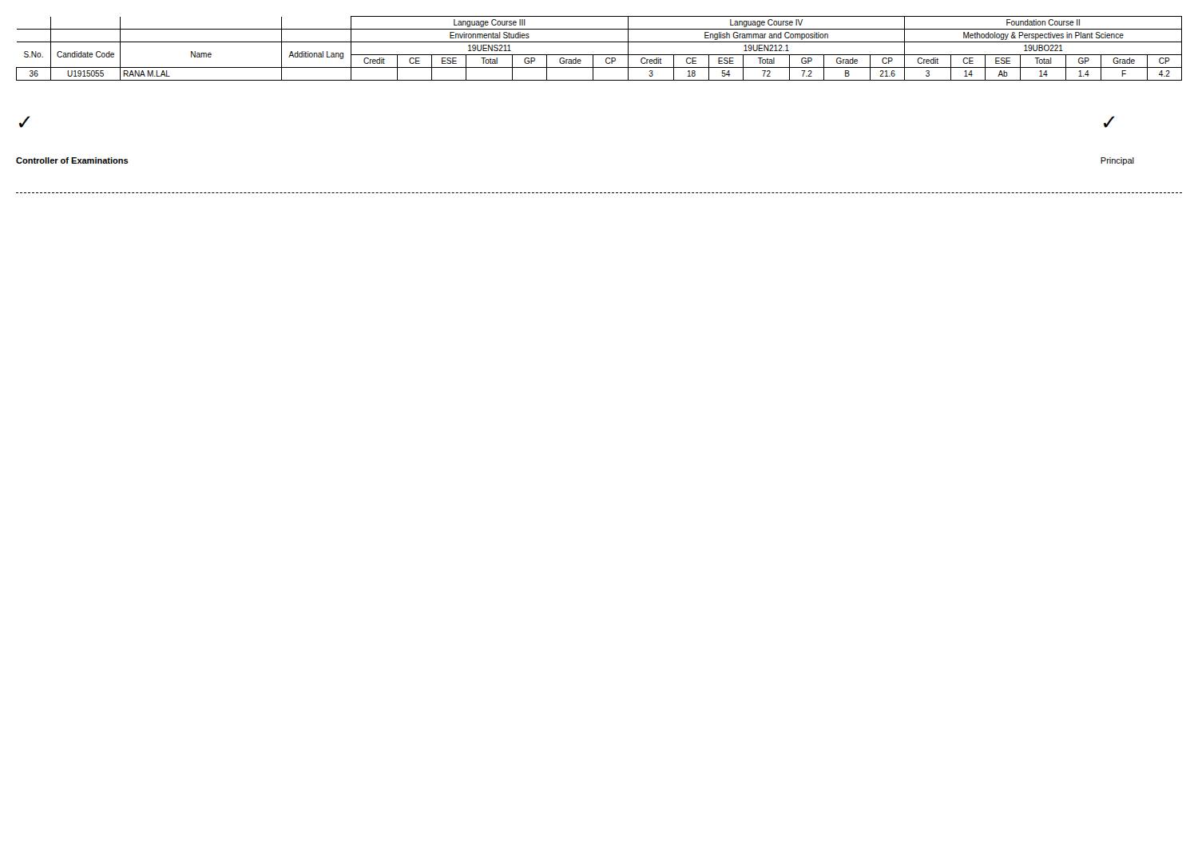| | | | | Language Course III | Language Course IV | Foundation Course II |
| | | | | Environmental Studies | English Grammar and Composition | Methodology & Perspectives in Plant Science |
| S.No. | Candidate Code | Name | Additional Lang | 19UENS211 | 19UEN212.1 | 19UBO221 |
| Credit | CE | ESE | Total | GP | Grade | CP | Credit | CE | ESE | Total | GP | Grade | CP | Credit | CE | ESE | Total | GP | Grade | CP |
| 36 | U1915055 | RANA M.LAL | | | | | | | | | 3 | 18 | 54 | 72 | 7.2 | B | 21.6 | 3 | 14 | Ab | 14 | 1.4 | F | 4.2 |
✓
Controller of Examinations
✓
Principal